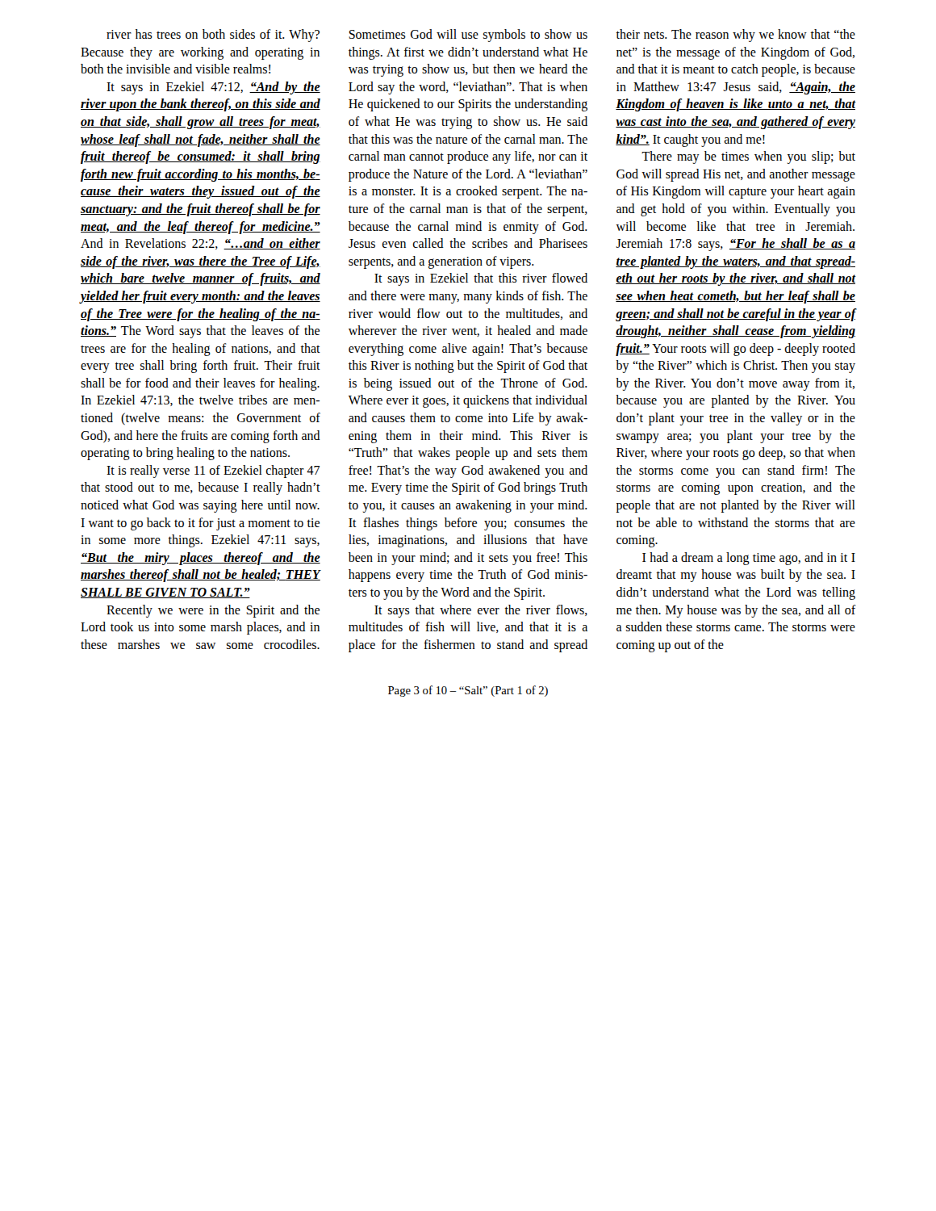river has trees on both sides of it. Why? Because they are working and operating in both the invisible and visible realms!
It says in Ezekiel 47:12, “And by the river upon the bank thereof, on this side and on that side, shall grow all trees for meat, whose leaf shall not fade, neither shall the fruit thereof be consumed: it shall bring forth new fruit according to his months, because their waters they issued out of the sanctuary: and the fruit thereof shall be for meat, and the leaf thereof for medicine.” And in Revelations 22:2, “…and on either side of the river, was there the Tree of Life, which bare twelve manner of fruits, and yielded her fruit every month: and the leaves of the Tree were for the healing of the nations.” The Word says that the leaves of the trees are for the healing of nations, and that every tree shall bring forth fruit. Their fruit shall be for food and their leaves for healing. In Ezekiel 47:13, the twelve tribes are mentioned (twelve means: the Government of God), and here the fruits are coming forth and operating to bring healing to the nations.
It is really verse 11 of Ezekiel chapter 47 that stood out to me, because I really hadn’t noticed what God was saying here until now. I want to go back to it for just a moment to tie in some more things. Ezekiel 47:11 says, “But the miry places thereof and the marshes thereof shall not be healed; THEY SHALL BE GIVEN TO SALT.”
Recently we were in the Spirit and the Lord took us into some marsh places, and in these marshes we saw some crocodiles. Sometimes God will use symbols to show us things. At first we didn’t understand what He was trying to show us, but then we heard the Lord say the word, “leviathan”. That is when He quickened to our Spirits the understanding of what He was trying to show us. He said that this was the nature of the carnal man. The carnal man cannot produce any life, nor can it produce the Nature of the Lord. A “leviathan” is a monster. It is a crooked serpent. The nature of the carnal man is that of the serpent, because the carnal mind is enmity of God. Jesus even called the scribes and Pharisees serpents, and a generation of vipers.
It says in Ezekiel that this river flowed and there were many, many kinds of fish. The river would flow out to the multitudes, and wherever the river went, it healed and made everything come alive again! That’s because this River is nothing but the Spirit of God that is being issued out of the Throne of God. Where ever it goes, it quickens that individual and causes them to come into Life by awakening them in their mind. This River is “Truth” that wakes people up and sets them free! That’s the way God awakened you and me. Every time the Spirit of God brings Truth to you, it causes an awakening in your mind. It flashes things before you; consumes the lies, imaginations, and illusions that have been in your mind; and it sets you free! This happens every time the Truth of God ministers to you by the Word and the Spirit.
It says that where ever the river flows, multitudes of fish will live, and that it is a place for the fishermen to stand and spread their nets. The reason why we know that “the net” is the message of the Kingdom of God, and that it is meant to catch people, is because in Matthew 13:47 Jesus said, “Again, the Kingdom of heaven is like unto a net, that was cast into the sea, and gathered of every kind”. It caught you and me!
There may be times when you slip; but God will spread His net, and another message of His Kingdom will capture your heart again and get hold of you within. Eventually you will become like that tree in Jeremiah. Jeremiah 17:8 says, “For he shall be as a tree planted by the waters, and that spreadeth out her roots by the river, and shall not see when heat cometh, but her leaf shall be green; and shall not be careful in the year of drought, neither shall cease from yielding fruit.” Your roots will go deep - deeply rooted by “the River” which is Christ. Then you stay by the River. You don’t move away from it, because you are planted by the River. You don’t plant your tree in the valley or in the swampy area; you plant your tree by the River, where your roots go deep, so that when the storms come you can stand firm! The storms are coming upon creation, and the people that are not planted by the River will not be able to withstand the storms that are coming.
I had a dream a long time ago, and in it I dreamt that my house was built by the sea. I didn’t understand what the Lord was telling me then. My house was by the sea, and all of a sudden these storms came. The storms were coming up out of the
Page 3 of 10 – “Salt” (Part 1 of 2)